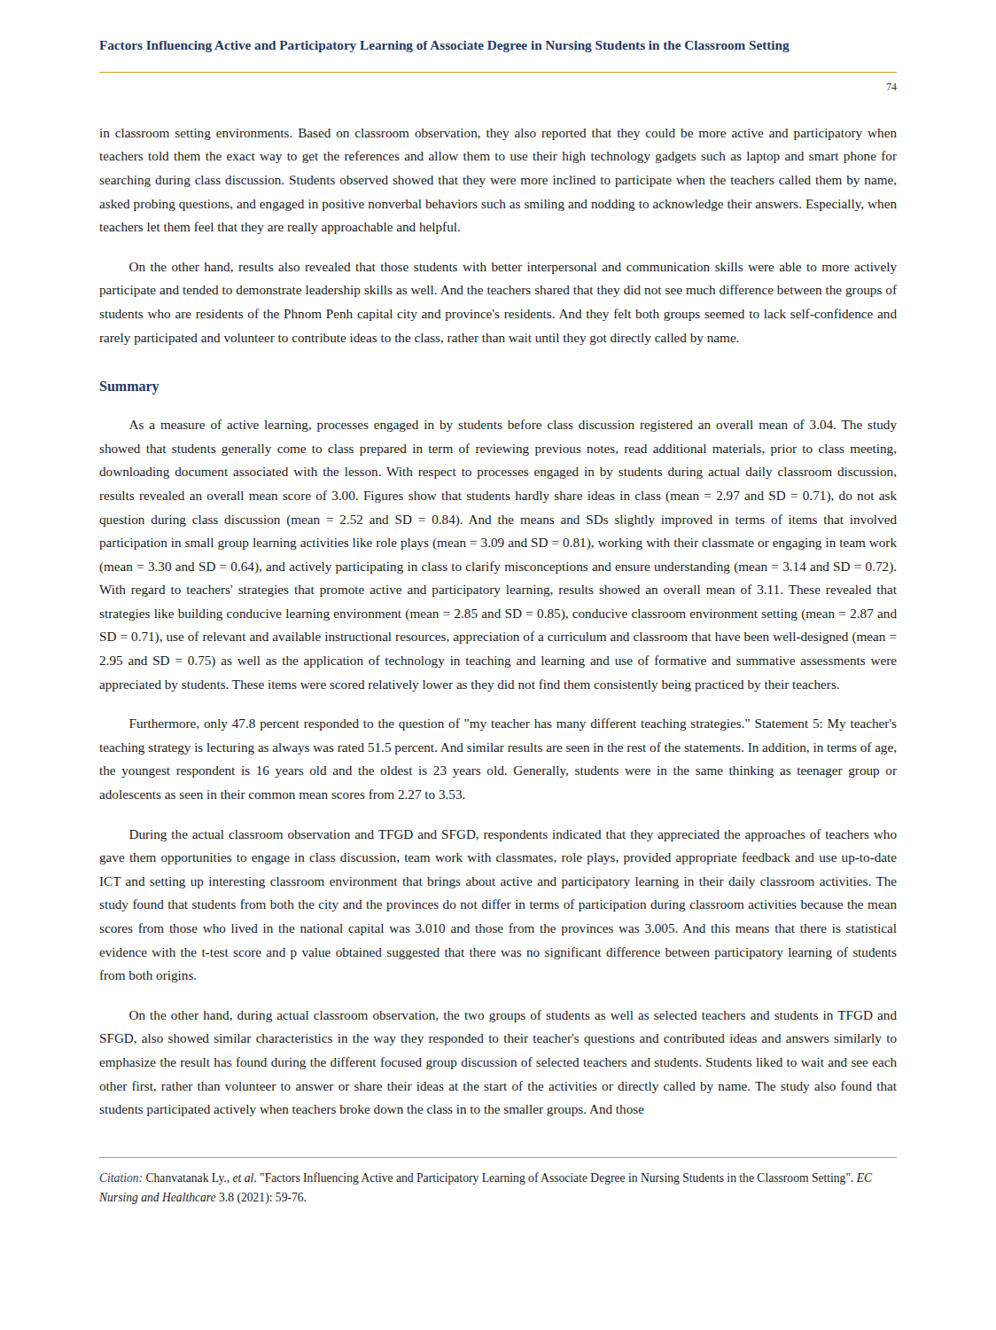Factors Influencing Active and Participatory Learning of Associate Degree in Nursing Students in the Classroom Setting
74
in classroom setting environments. Based on classroom observation, they also reported that they could be more active and participatory when teachers told them the exact way to get the references and allow them to use their high technology gadgets such as laptop and smart phone for searching during class discussion. Students observed showed that they were more inclined to participate when the teachers called them by name, asked probing questions, and engaged in positive nonverbal behaviors such as smiling and nodding to acknowledge their answers. Especially, when teachers let them feel that they are really approachable and helpful.
On the other hand, results also revealed that those students with better interpersonal and communication skills were able to more actively participate and tended to demonstrate leadership skills as well. And the teachers shared that they did not see much difference between the groups of students who are residents of the Phnom Penh capital city and province's residents. And they felt both groups seemed to lack self-confidence and rarely participated and volunteer to contribute ideas to the class, rather than wait until they got directly called by name.
Summary
As a measure of active learning, processes engaged in by students before class discussion registered an overall mean of 3.04. The study showed that students generally come to class prepared in term of reviewing previous notes, read additional materials, prior to class meeting, downloading document associated with the lesson. With respect to processes engaged in by students during actual daily classroom discussion, results revealed an overall mean score of 3.00. Figures show that students hardly share ideas in class (mean = 2.97 and SD = 0.71), do not ask question during class discussion (mean = 2.52 and SD = 0.84). And the means and SDs slightly improved in terms of items that involved participation in small group learning activities like role plays (mean = 3.09 and SD = 0.81), working with their classmate or engaging in team work (mean = 3.30 and SD = 0.64), and actively participating in class to clarify misconceptions and ensure understanding (mean = 3.14 and SD = 0.72). With regard to teachers' strategies that promote active and participatory learning, results showed an overall mean of 3.11. These revealed that strategies like building conducive learning environment (mean = 2.85 and SD = 0.85), conducive classroom environment setting (mean = 2.87 and SD = 0.71), use of relevant and available instructional resources, appreciation of a curriculum and classroom that have been well-designed (mean = 2.95 and SD = 0.75) as well as the application of technology in teaching and learning and use of formative and summative assessments were appreciated by students. These items were scored relatively lower as they did not find them consistently being practiced by their teachers.
Furthermore, only 47.8 percent responded to the question of "my teacher has many different teaching strategies." Statement 5: My teacher's teaching strategy is lecturing as always was rated 51.5 percent. And similar results are seen in the rest of the statements. In addition, in terms of age, the youngest respondent is 16 years old and the oldest is 23 years old. Generally, students were in the same thinking as teenager group or adolescents as seen in their common mean scores from 2.27 to 3.53.
During the actual classroom observation and TFGD and SFGD, respondents indicated that they appreciated the approaches of teachers who gave them opportunities to engage in class discussion, team work with classmates, role plays, provided appropriate feedback and use up-to-date ICT and setting up interesting classroom environment that brings about active and participatory learning in their daily classroom activities. The study found that students from both the city and the provinces do not differ in terms of participation during classroom activities because the mean scores from those who lived in the national capital was 3.010 and those from the provinces was 3.005. And this means that there is statistical evidence with the t-test score and p value obtained suggested that there was no significant difference between participatory learning of students from both origins.
On the other hand, during actual classroom observation, the two groups of students as well as selected teachers and students in TFGD and SFGD, also showed similar characteristics in the way they responded to their teacher's questions and contributed ideas and answers similarly to emphasize the result has found during the different focused group discussion of selected teachers and students. Students liked to wait and see each other first, rather than volunteer to answer or share their ideas at the start of the activities or directly called by name. The study also found that students participated actively when teachers broke down the class in to the smaller groups. And those
Citation: Chanvatanak Ly., et al. "Factors Influencing Active and Participatory Learning of Associate Degree in Nursing Students in the Classroom Setting". EC Nursing and Healthcare 3.8 (2021): 59-76.